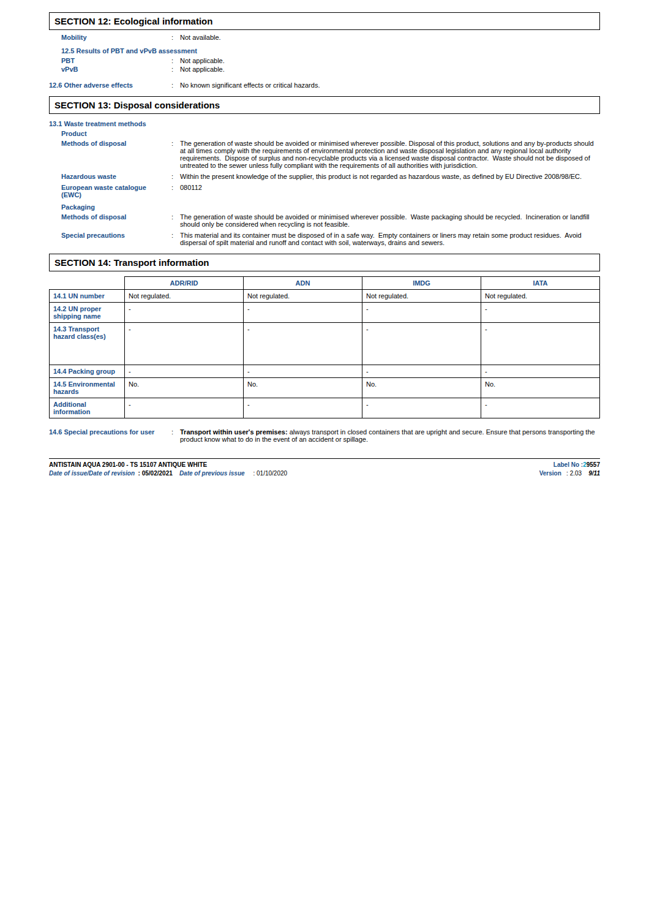SECTION 12: Ecological information
Mobility
:
Not available.
12.5 Results of PBT and vPvB assessment
PBT
:
Not applicable.
vPvB
:
Not applicable.
12.6 Other adverse effects
:
No known significant effects or critical hazards.
SECTION 13: Disposal considerations
13.1 Waste treatment methods
Product
Methods of disposal
:
The generation of waste should be avoided or minimised wherever possible. Disposal of this product, solutions and any by-products should at all times comply with the requirements of environmental protection and waste disposal legislation and any regional local authority requirements. Dispose of surplus and non-recyclable products via a licensed waste disposal contractor. Waste should not be disposed of untreated to the sewer unless fully compliant with the requirements of all authorities with jurisdiction.
Hazardous waste
:
Within the present knowledge of the supplier, this product is not regarded as hazardous waste, as defined by EU Directive 2008/98/EC.
European waste catalogue
(EWC)
:
080112
Packaging
Methods of disposal
:
The generation of waste should be avoided or minimised wherever possible. Waste packaging should be recycled. Incineration or landfill should only be considered when recycling is not feasible.
Special precautions
:
This material and its container must be disposed of in a safe way. Empty containers or liners may retain some product residues. Avoid dispersal of spilt material and runoff and contact with soil, waterways, drains and sewers.
SECTION 14: Transport information
| | ADR/RID | ADN | IMDG | IATA |
| --- | --- | --- | --- | --- |
| 14.1 UN number | Not regulated. | Not regulated. | Not regulated. | Not regulated. |
| 14.2 UN proper shipping name | - | - | - | - |
| 14.3 Transport hazard class(es) | - | - | - | - |
| 14.4 Packing group | - | - | - | - |
| 14.5 Environmental hazards | No. | No. | No. | No. |
| Additional information | - | - | - | - |
14.6 Special precautions for user
:
Transport within user's premises: always transport in closed containers that are upright and secure. Ensure that persons transporting the product know what to do in the event of an accident or spillage.
ANTISTAIN AQUA 2901-00 - TS 15107 ANTIQUE WHITE
Date of issue/Date of revision : 05/02/2021 Date of previous issue : 01/10/2020
Label No : 29557
Version : 2.03 9/11